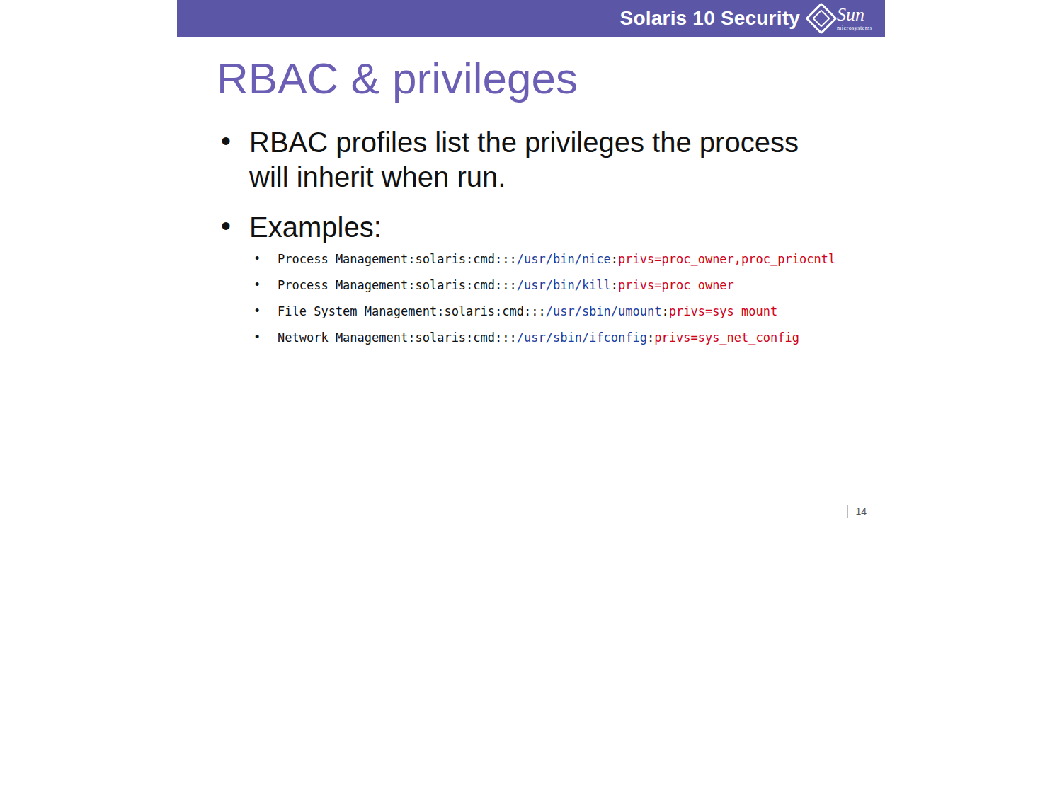Solaris 10 Security
Sunmicrosystems
RBAC & privileges
RBAC profiles list the privileges the process will inherit when run.
Examples:
Process Management:solaris:cmd:::/usr/bin/nice:privs=proc_owner,proc_priocntl
Process Management:solaris:cmd:::/usr/bin/kill:privs=proc_owner
File System Management:solaris:cmd:::/usr/sbin/umount:privs=sys_mount
Network Management:solaris:cmd:::/usr/sbin/ifconfig:privs=sys_net_config
14